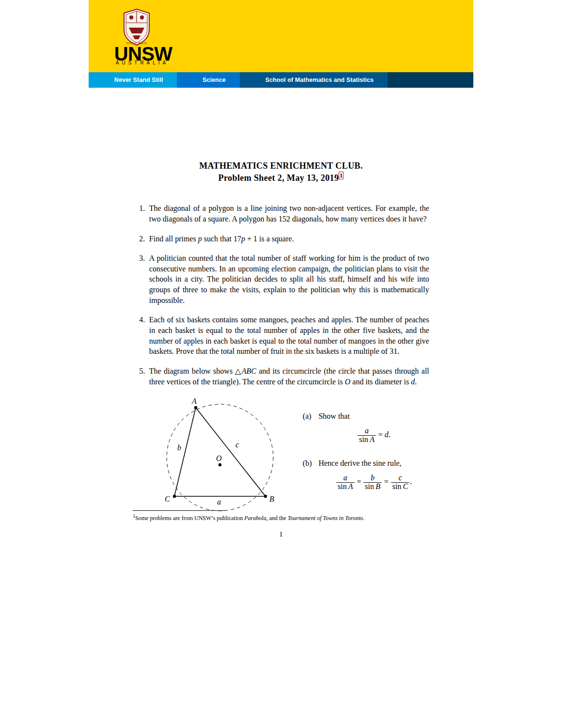MANU ET MENTE
UNSW
AUSTRALIA
Never Stand Still
Science
School of Mathematics and Statistics
MATHEMATICS ENRICHMENT CLUB. Problem Sheet 2, May 13, 20191
The diagonal of a polygon is a line joining two non-adjacent vertices. For example, the two diagonals of a square. A polygon has 152 diagonals, how many vertices does it have?
Find all primes p such that 17p + 1 is a square.
A politician counted that the total number of staff working for him is the product of two consecutive numbers. In an upcoming election campaign, the politician plans to visit the schools in a city. The politician decides to split all his staff, himself and his wife into groups of three to make the visits, explain to the politician why this is mathematically impossible.
Each of six baskets contains some mangoes, peaches and apples. The number of peaches in each basket is equal to the total number of apples in the other five baskets, and the number of apples in each basket is equal to the total number of mangoes in the other give baskets. Prove that the total number of fruit in the six baskets is a multiple of 31.
The diagram below shows △ABC and its circumcircle (the circle that passes through all three vertices of the triangle). The centre of the circumcircle is O and its diameter is d.
A B C O b c a
Show that
a sin A = d.
Hence derive the sine rule,
a sin A = b sin B = c sin C .
1Some problems are from UNSW’s publication Parabola, and the Tournament of Towns in Toronto.
1